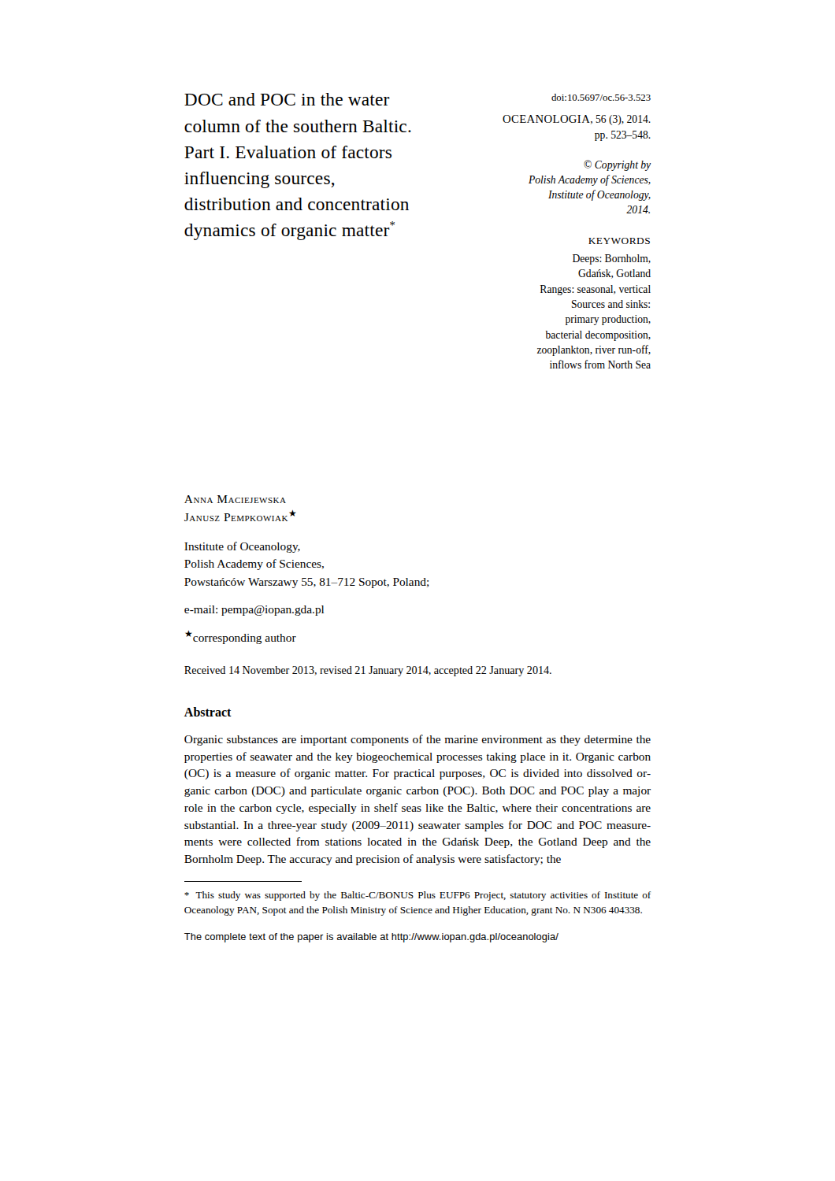DOC and POC in the water column of the southern Baltic. Part I. Evaluation of factors influencing sources, distribution and concentration dynamics of organic matter*
doi:10.5697/oc.56-3.523
OCEANOLOGIA, 56 (3), 2014.
pp. 523–548.
© Copyright by
Polish Academy of Sciences,
Institute of Oceanology,
2014.
KEYWORDS
Deeps: Bornholm,
Gdańsk, Gotland
Ranges: seasonal, vertical
Sources and sinks:
primary production,
bacterial decomposition,
zooplankton, river run-off,
inflows from North Sea
Anna Maciejewska
Janusz Pempkowiak★
Institute of Oceanology,
Polish Academy of Sciences,
Powstańców Warszawy 55, 81–712 Sopot, Poland;
e-mail: pempa@iopan.gda.pl
★corresponding author
Received 14 November 2013, revised 21 January 2014, accepted 22 January 2014.
Abstract
Organic substances are important components of the marine environment as they determine the properties of seawater and the key biogeochemical processes taking place in it. Organic carbon (OC) is a measure of organic matter. For practical purposes, OC is divided into dissolved organic carbon (DOC) and particulate organic carbon (POC). Both DOC and POC play a major role in the carbon cycle, especially in shelf seas like the Baltic, where their concentrations are substantial. In a three-year study (2009–2011) seawater samples for DOC and POC measurements were collected from stations located in the Gdańsk Deep, the Gotland Deep and the Bornholm Deep. The accuracy and precision of analysis were satisfactory; the
* This study was supported by the Baltic-C/BONUS Plus EUFP6 Project, statutory activities of Institute of Oceanology PAN, Sopot and the Polish Ministry of Science and Higher Education, grant No. N N306 404338.
The complete text of the paper is available at http://www.iopan.gda.pl/oceanologia/